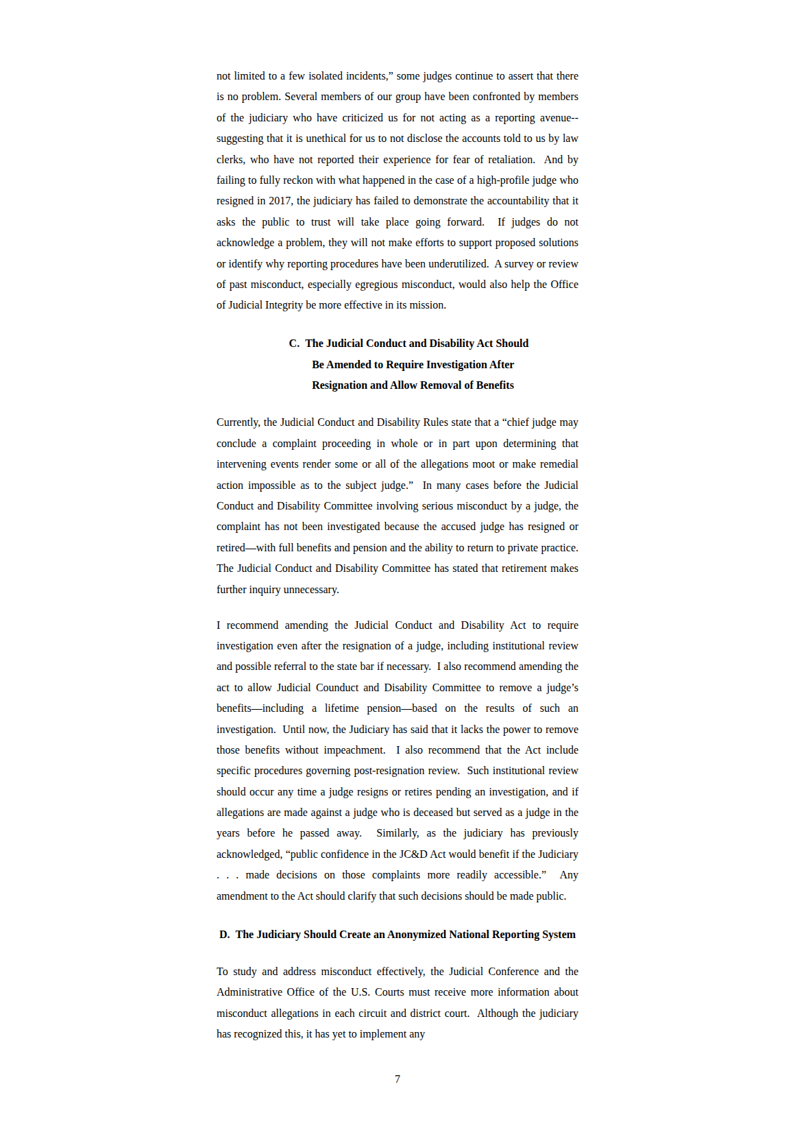not limited to a few isolated incidents,” some judges continue to assert that there is no problem. Several members of our group have been confronted by members of the judiciary who have criticized us for not acting as a reporting avenue--suggesting that it is unethical for us to not disclose the accounts told to us by law clerks, who have not reported their experience for fear of retaliation. And by failing to fully reckon with what happened in the case of a high-profile judge who resigned in 2017, the judiciary has failed to demonstrate the accountability that it asks the public to trust will take place going forward. If judges do not acknowledge a problem, they will not make efforts to support proposed solutions or identify why reporting procedures have been underutilized. A survey or review of past misconduct, especially egregious misconduct, would also help the Office of Judicial Integrity be more effective in its mission.
C. The Judicial Conduct and Disability Act Should Be Amended to Require Investigation After Resignation and Allow Removal of Benefits
Currently, the Judicial Conduct and Disability Rules state that a “chief judge may conclude a complaint proceeding in whole or in part upon determining that intervening events render some or all of the allegations moot or make remedial action impossible as to the subject judge.” In many cases before the Judicial Conduct and Disability Committee involving serious misconduct by a judge, the complaint has not been investigated because the accused judge has resigned or retired—with full benefits and pension and the ability to return to private practice. The Judicial Conduct and Disability Committee has stated that retirement makes further inquiry unnecessary.
I recommend amending the Judicial Conduct and Disability Act to require investigation even after the resignation of a judge, including institutional review and possible referral to the state bar if necessary. I also recommend amending the act to allow Judicial Counduct and Disability Committee to remove a judge’s benefits—including a lifetime pension—based on the results of such an investigation. Until now, the Judiciary has said that it lacks the power to remove those benefits without impeachment. I also recommend that the Act include specific procedures governing post-resignation review. Such institutional review should occur any time a judge resigns or retires pending an investigation, and if allegations are made against a judge who is deceased but served as a judge in the years before he passed away. Similarly, as the judiciary has previously acknowledged, “public confidence in the JC&D Act would benefit if the Judiciary . . . made decisions on those complaints more readily accessible.” Any amendment to the Act should clarify that such decisions should be made public.
D. The Judiciary Should Create an Anonymized National Reporting System
To study and address misconduct effectively, the Judicial Conference and the Administrative Office of the U.S. Courts must receive more information about misconduct allegations in each circuit and district court. Although the judiciary has recognized this, it has yet to implement any
7